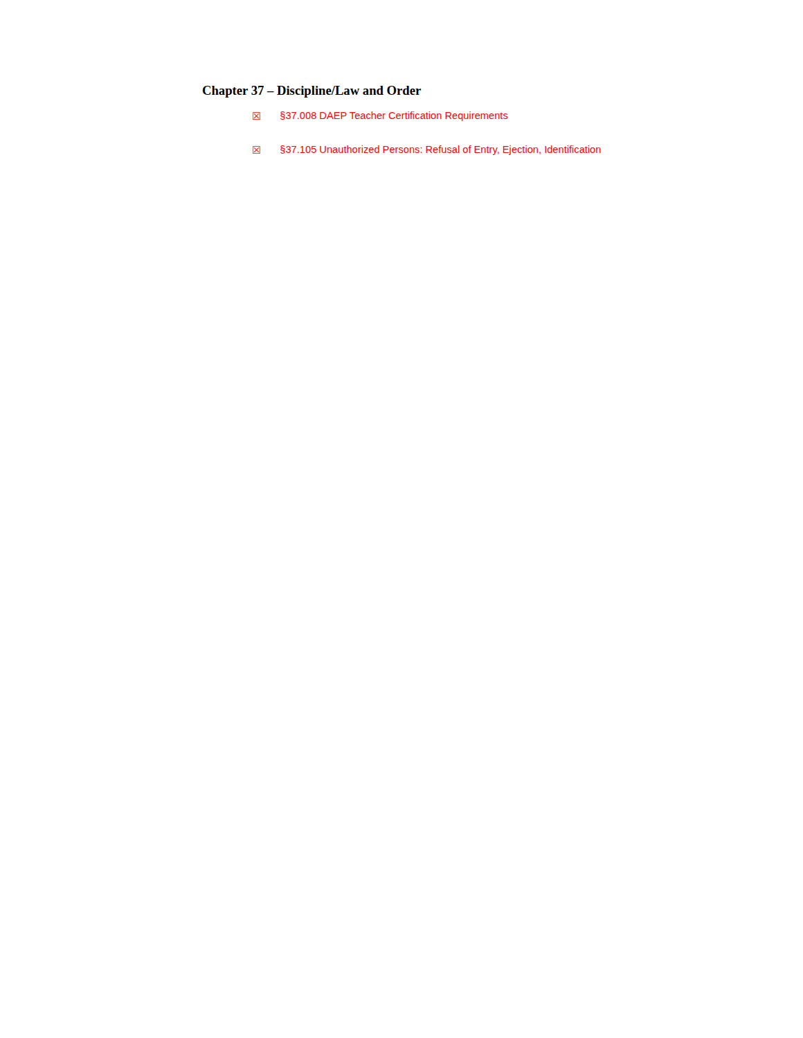Chapter 37 – Discipline/Law and Order
☒§37.008 DAEP Teacher Certification Requirements
☒§37.105 Unauthorized Persons: Refusal of Entry, Ejection, Identification